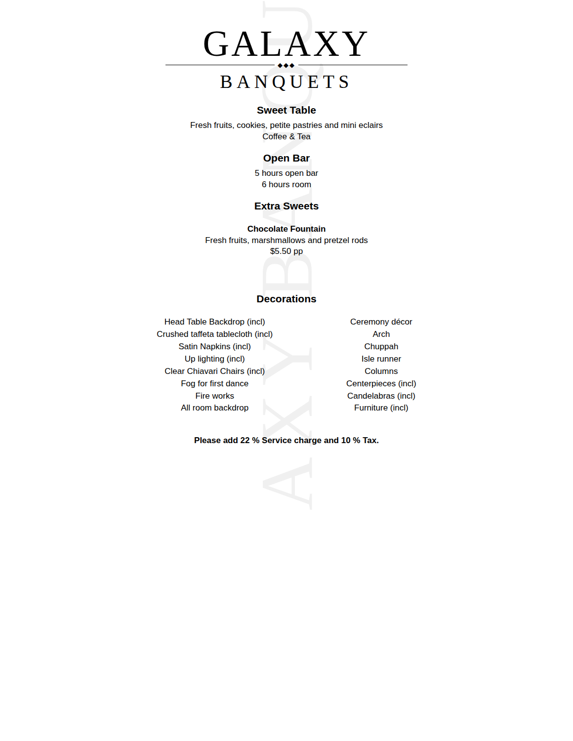GALAXY BANQUETS
GALAXY
◆◆◆
BANQUETS
Sweet Table
Fresh fruits, cookies, petite pastries and mini eclairs
Coffee & Tea
Open Bar
5 hours open bar
6 hours room
Extra Sweets
Chocolate Fountain
Fresh fruits, marshmallows and pretzel rods
$5.50 pp
Decorations
Head Table Backdrop (incl)
Crushed taffeta tablecloth (incl)
Satin Napkins (incl)
Up lighting (incl)
Clear Chiavari Chairs (incl)
Fog for first dance
Fire works
All room backdrop
Ceremony décor
Arch
Chuppah
Isle runner
Columns
Centerpieces (incl)
Candelabras (incl)
Furniture (incl)
Please add 22 % Service charge and 10 % Tax.